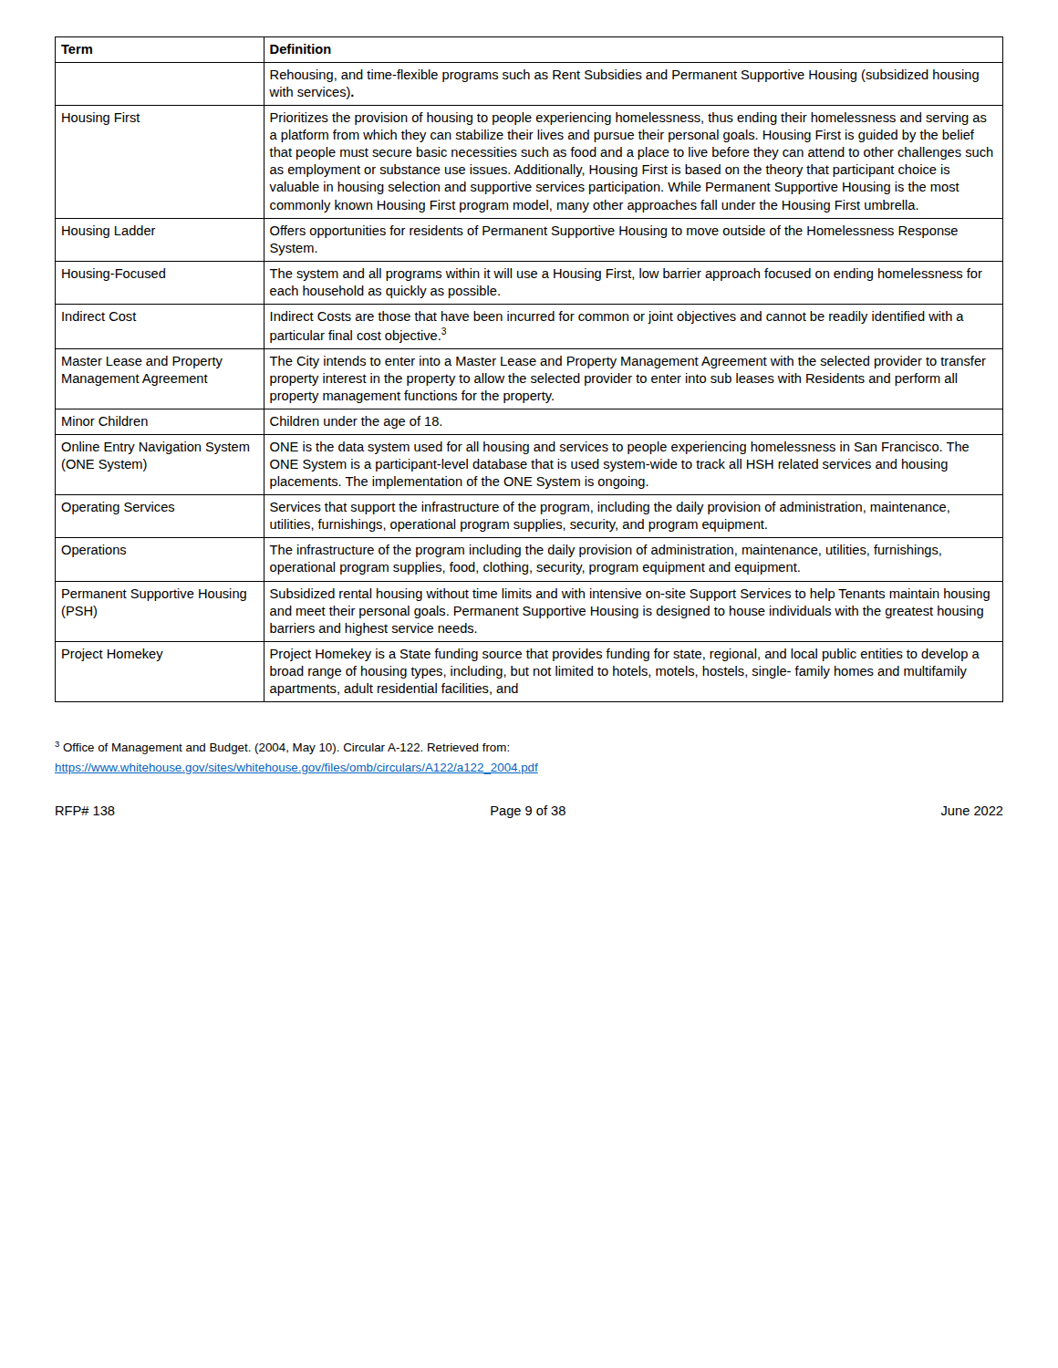| Term | Definition |
| --- | --- |
| | Rehousing, and time-flexible programs such as Rent Subsidies and Permanent Supportive Housing (subsidized housing with services) . |
| Housing First | Prioritizes the provision of housing to people experiencing homelessness, thus ending their homelessness and serving as a platform from which they can stabilize their lives and pursue their personal goals. Housing First is guided by the belief that people must secure basic necessities such as food and a place to live before they can attend to other challenges such as employment or substance use issues. Additionally, Housing First is based on the theory that participant choice is valuable in housing selection and supportive services participation. While Permanent Supportive Housing is the most commonly known Housing First program model, many other approaches fall under the Housing First umbrella. |
| Housing Ladder | Offers opportunities for residents of Permanent Supportive Housing to move outside of the Homelessness Response System. |
| Housing-Focused | The system and all programs within it will use a Housing First, low barrier approach focused on ending homelessness for each household as quickly as possible. |
| Indirect Cost | Indirect Costs are those that have been incurred for common or joint objectives and cannot be readily identified with a particular final cost objective. 3 |
| Master Lease and Property Management Agreement | The City intends to enter into a Master Lease and Property Management Agreement with the selected provider to transfer property interest in the property to allow the selected provider to enter into sub leases with Residents and perform all property management functions for the property. |
| Minor Children | Children under the age of 18. |
| Online Entry Navigation System (ONE System) | ONE is the data system used for all housing and services to people experiencing homelessness in San Francisco. The ONE System is a participant-level database that is used system-wide to track all HSH related services and housing placements. The implementation of the ONE System is ongoing. |
| Operating Services | Services that support the infrastructure of the program, including the daily provision of administration, maintenance, utilities, furnishings, operational program supplies, security, and program equipment. |
| Operations | The infrastructure of the program including the daily provision of administration, maintenance, utilities, furnishings, operational program supplies, food, clothing, security, program equipment and equipment. |
| Permanent Supportive Housing (PSH) | Subsidized rental housing without time limits and with intensive on-site Support Services to help Tenants maintain housing and meet their personal goals. Permanent Supportive Housing is designed to house individuals with the greatest housing barriers and highest service needs. |
| Project Homekey | Project Homekey is a State funding source that provides funding for state, regional, and local public entities to develop a broad range of housing types, including, but not limited to hotels, motels, hostels, single- family homes and multifamily apartments, adult residential facilities, and |
3 Office of Management and Budget. (2004, May 10). Circular A-122. Retrieved from:
https://www.whitehouse.gov/sites/whitehouse.gov/files/omb/circulars/A122/a122_2004.pdf
RFP# 138 Page 9 of 38 June 2022